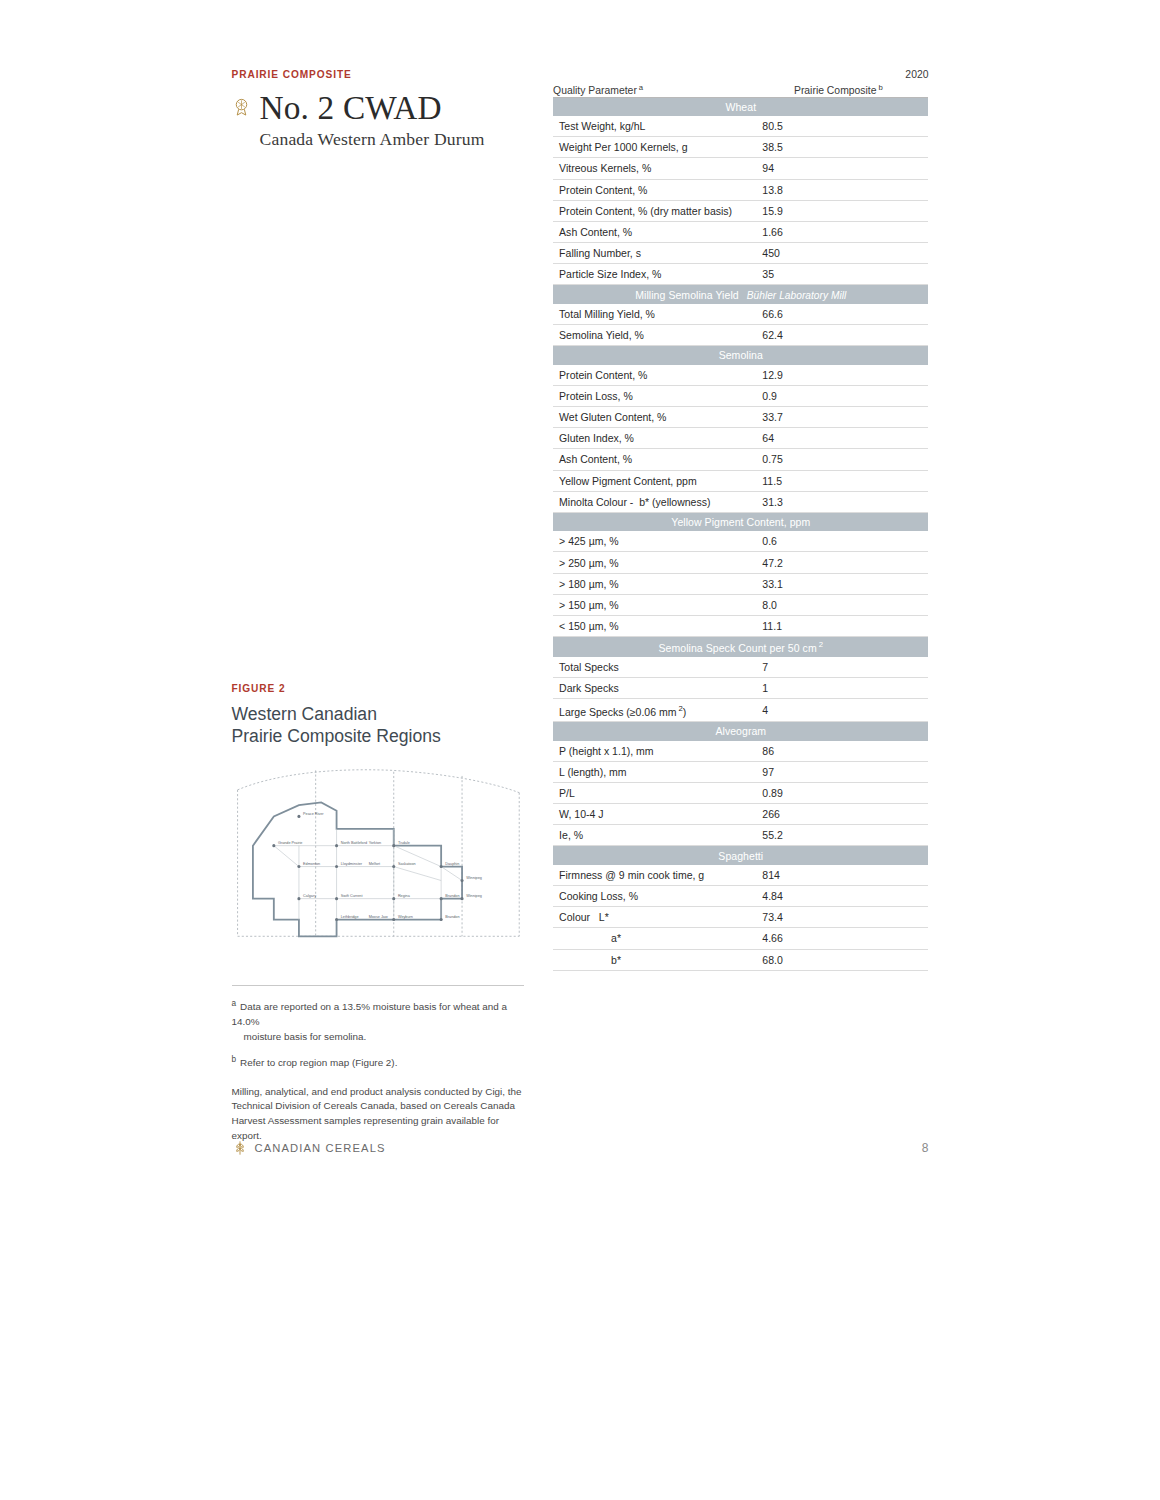Prairie Composite
No. 2 CWAD
Canada Western Amber Durum
Figure 2
Western Canadian
Prairie Composite Regions
Peace River Grande Prairie Edmonton Lloydminster North Battleford Tisdale Saskatoon Dauphin Winnipeg Calgary Swift Current Regina Brandon Winnipeg Lethbridge Weyburn Brandon Moose Jaw Melfort Yorkton
a Data are reported on a 13.5% moisture basis for wheat and a 14.0%moisture basis for semolina.
b Refer to crop region map (Figure 2).
Milling, analytical, and end product analysis conducted by Cigi, the Technical Division of Cereals Canada, based on Cereals Canada Harvest Assessment samples representing grain available for export.
2020
| Quality Parameter a | Prairie Composite b |
| Wheat |
| Test Weight, kg/hL | 80.5 |
| Weight Per 1000 Kernels, g | 38.5 |
| Vitreous Kernels, % | 94 |
| Protein Content, % | 13.8 |
| Protein Content, % (dry matter basis) | 15.9 |
| Ash Content, % | 1.66 |
| Falling Number, s | 450 |
| Particle Size Index, % | 35 |
| Milling Semolina Yield Bühler Laboratory Mill |
| Total Milling Yield, % | 66.6 |
| Semolina Yield, % | 62.4 |
| Semolina |
| Protein Content, % | 12.9 |
| Protein Loss, % | 0.9 |
| Wet Gluten Content, % | 33.7 |
| Gluten Index, % | 64 |
| Ash Content, % | 0.75 |
| Yellow Pigment Content, ppm | 11.5 |
| Minolta Colour - b* (yellowness) | 31.3 |
| Yellow Pigment Content, ppm |
| > 425 µm, % | 0.6 |
| > 250 µm, % | 47.2 |
| > 180 µm, % | 33.1 |
| > 150 µm, % | 8.0 |
| < 150 µm, % | 11.1 |
| Semolina Speck Count per 50 cm 2 |
| Total Specks | 7 |
| Dark Specks | 1 |
| Large Specks (≥0.06 mm 2 ) | 4 |
| Alveogram |
| P (height x 1.1), mm | 86 |
| L (length), mm | 97 |
| P/L | 0.89 |
| W, 10-4 J | 266 |
| Ie, % | 55.2 |
| Spaghetti |
| Firmness @ 9 min cook time, g | 814 |
| Cooking Loss, % | 4.84 |
| Colour L* | 73.4 |
| a* | 4.66 |
| b* | 68.0 |
Canadian Cereals
8